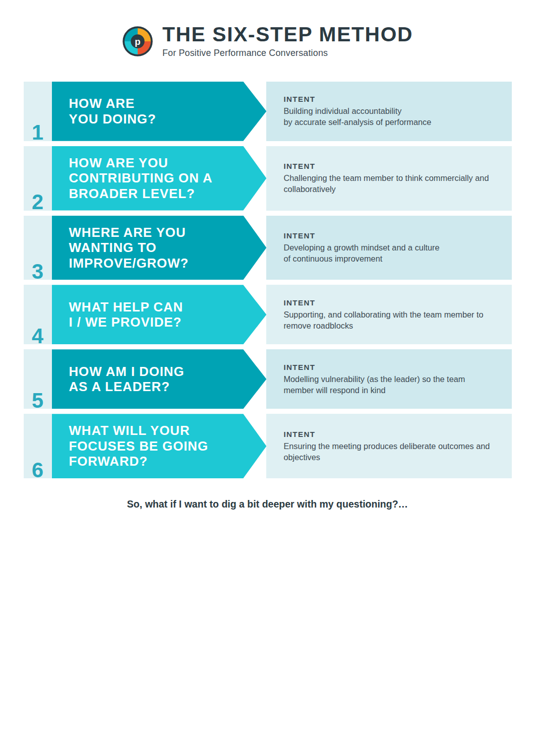p
The Six-Step Method
For Positive Performance Conversations
1
How are
you doing?
Intent
Building individual accountability
by accurate self-analysis of performance
2
How are you contributing on a broader level?
Intent
Challenging the team member to think commercially and collaboratively
3
Where are you wanting to improve/grow?
Intent
Developing a growth mindset and a culture
of continuous improvement
4
What help can
I / we provide?
Intent
Supporting, and collaborating with the team member to remove roadblocks
5
How am I doing
as a leader?
Intent
Modelling vulnerability (as the leader) so the team member will respond in kind
6
What will your focuses be going forward?
Intent
Ensuring the meeting produces deliberate outcomes and objectives
So, what if I want to dig a bit deeper with my questioning?…